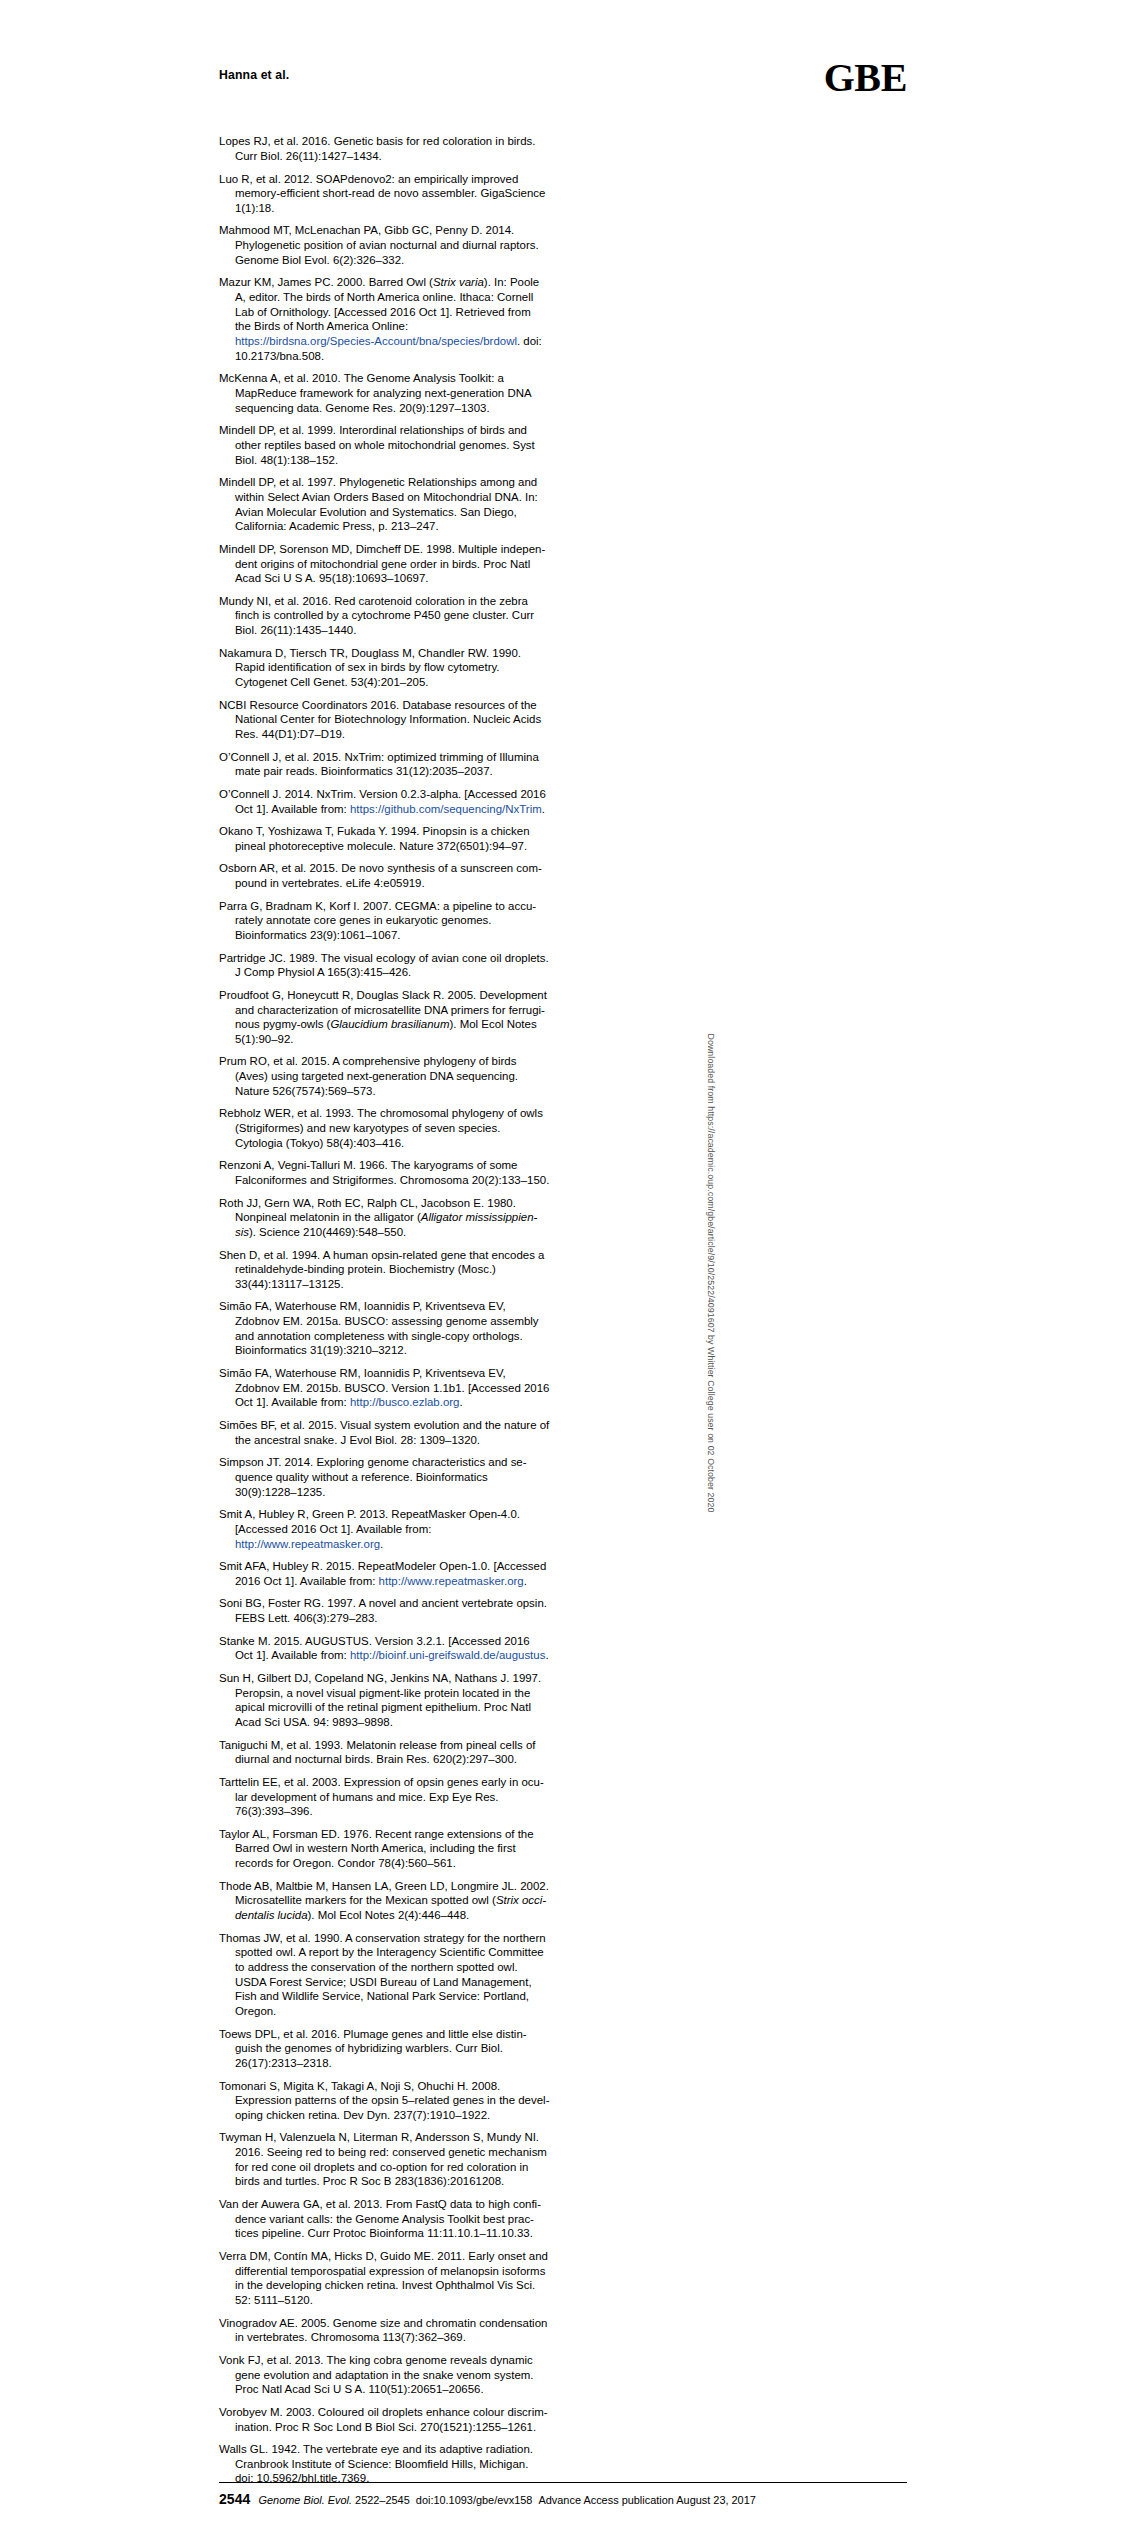Hanna et al.
GBE
Downloaded from https://academic.oup.com/gbe/article/9/10/2522/4091607 by Whittier College user on 02 October 2020
Lopes RJ, et al. 2016. Genetic basis for red coloration in birds. Curr Biol. 26(11):1427–1434.
Luo R, et al. 2012. SOAPdenovo2: an empirically improved memory-efficient short-read de novo assembler. GigaScience 1(1):18.
Mahmood MT, McLenachan PA, Gibb GC, Penny D. 2014. Phylogenetic position of avian nocturnal and diurnal raptors. Genome Biol Evol. 6(2):326–332.
Mazur KM, James PC. 2000. Barred Owl (Strix varia). In: Poole A, editor. The birds of North America online. Ithaca: Cornell Lab of Ornithology. [Accessed 2016 Oct 1]. Retrieved from the Birds of North America Online: https://birdsna.org/Species-Account/bna/species/brdowl. doi: 10.2173/bna.508.
McKenna A, et al. 2010. The Genome Analysis Toolkit: a MapReduce framework for analyzing next-generation DNA sequencing data. Genome Res. 20(9):1297–1303.
Mindell DP, et al. 1999. Interordinal relationships of birds and other reptiles based on whole mitochondrial genomes. Syst Biol. 48(1):138–152.
Mindell DP, et al. 1997. Phylogenetic Relationships among and within Select Avian Orders Based on Mitochondrial DNA. In: Avian Molecular Evolution and Systematics. San Diego, California: Academic Press, p. 213–247.
Mindell DP, Sorenson MD, Dimcheff DE. 1998. Multiple independent origins of mitochondrial gene order in birds. Proc Natl Acad Sci U S A. 95(18):10693–10697.
Mundy NI, et al. 2016. Red carotenoid coloration in the zebra finch is controlled by a cytochrome P450 gene cluster. Curr Biol. 26(11):1435–1440.
Nakamura D, Tiersch TR, Douglass M, Chandler RW. 1990. Rapid identification of sex in birds by flow cytometry. Cytogenet Cell Genet. 53(4):201–205.
NCBI Resource Coordinators 2016. Database resources of the National Center for Biotechnology Information. Nucleic Acids Res. 44(D1):D7–D19.
O’Connell J, et al. 2015. NxTrim: optimized trimming of Illumina mate pair reads. Bioinformatics 31(12):2035–2037.
O’Connell J. 2014. NxTrim. Version 0.2.3-alpha. [Accessed 2016 Oct 1]. Available from: https://github.com/sequencing/NxTrim.
Okano T, Yoshizawa T, Fukada Y. 1994. Pinopsin is a chicken pineal photoreceptive molecule. Nature 372(6501):94–97.
Osborn AR, et al. 2015. De novo synthesis of a sunscreen compound in vertebrates. eLife 4:e05919.
Parra G, Bradnam K, Korf I. 2007. CEGMA: a pipeline to accurately annotate core genes in eukaryotic genomes. Bioinformatics 23(9):1061–1067.
Partridge JC. 1989. The visual ecology of avian cone oil droplets. J Comp Physiol A 165(3):415–426.
Proudfoot G, Honeycutt R, Douglas Slack R. 2005. Development and characterization of microsatellite DNA primers for ferruginous pygmy-owls (Glaucidium brasilianum). Mol Ecol Notes 5(1):90–92.
Prum RO, et al. 2015. A comprehensive phylogeny of birds (Aves) using targeted next-generation DNA sequencing. Nature 526(7574):569–573.
Rebholz WER, et al. 1993. The chromosomal phylogeny of owls (Strigiformes) and new karyotypes of seven species. Cytologia (Tokyo) 58(4):403–416.
Renzoni A, Vegni-Talluri M. 1966. The karyograms of some Falconiformes and Strigiformes. Chromosoma 20(2):133–150.
Roth JJ, Gern WA, Roth EC, Ralph CL, Jacobson E. 1980. Nonpineal melatonin in the alligator (Alligator mississippiensis). Science 210(4469):548–550.
Shen D, et al. 1994. A human opsin-related gene that encodes a retinaldehyde-binding protein. Biochemistry (Mosc.) 33(44):13117–13125.
Simão FA, Waterhouse RM, Ioannidis P, Kriventseva EV, Zdobnov EM. 2015a. BUSCO: assessing genome assembly and annotation completeness with single-copy orthologs. Bioinformatics 31(19):3210–3212.
Simão FA, Waterhouse RM, Ioannidis P, Kriventseva EV, Zdobnov EM. 2015b. BUSCO. Version 1.1b1. [Accessed 2016 Oct 1]. Available from: http://busco.ezlab.org.
Simões BF, et al. 2015. Visual system evolution and the nature of the ancestral snake. J Evol Biol. 28: 1309–1320.
Simpson JT. 2014. Exploring genome characteristics and sequence quality without a reference. Bioinformatics 30(9):1228–1235.
Smit A, Hubley R, Green P. 2013. RepeatMasker Open-4.0. [Accessed 2016 Oct 1]. Available from: http://www.repeatmasker.org.
Smit AFA, Hubley R. 2015. RepeatModeler Open-1.0. [Accessed 2016 Oct 1]. Available from: http://www.repeatmasker.org.
Soni BG, Foster RG. 1997. A novel and ancient vertebrate opsin. FEBS Lett. 406(3):279–283.
Stanke M. 2015. AUGUSTUS. Version 3.2.1. [Accessed 2016 Oct 1]. Available from: http://bioinf.uni-greifswald.de/augustus.
Sun H, Gilbert DJ, Copeland NG, Jenkins NA, Nathans J. 1997. Peropsin, a novel visual pigment-like protein located in the apical microvilli of the retinal pigment epithelium. Proc Natl Acad Sci USA. 94: 9893–9898.
Taniguchi M, et al. 1993. Melatonin release from pineal cells of diurnal and nocturnal birds. Brain Res. 620(2):297–300.
Tarttelin EE, et al. 2003. Expression of opsin genes early in ocular development of humans and mice. Exp Eye Res. 76(3):393–396.
Taylor AL, Forsman ED. 1976. Recent range extensions of the Barred Owl in western North America, including the first records for Oregon. Condor 78(4):560–561.
Thode AB, Maltbie M, Hansen LA, Green LD, Longmire JL. 2002. Microsatellite markers for the Mexican spotted owl (Strix occidentalis lucida). Mol Ecol Notes 2(4):446–448.
Thomas JW, et al. 1990. A conservation strategy for the northern spotted owl. A report by the Interagency Scientific Committee to address the conservation of the northern spotted owl. USDA Forest Service; USDI Bureau of Land Management, Fish and Wildlife Service, National Park Service: Portland, Oregon.
Toews DPL, et al. 2016. Plumage genes and little else distinguish the genomes of hybridizing warblers. Curr Biol. 26(17):2313–2318.
Tomonari S, Migita K, Takagi A, Noji S, Ohuchi H. 2008. Expression patterns of the opsin 5–related genes in the developing chicken retina. Dev Dyn. 237(7):1910–1922.
Twyman H, Valenzuela N, Literman R, Andersson S, Mundy NI. 2016. Seeing red to being red: conserved genetic mechanism for red cone oil droplets and co-option for red coloration in birds and turtles. Proc R Soc B 283(1836):20161208.
Van der Auwera GA, et al. 2013. From FastQ data to high confidence variant calls: the Genome Analysis Toolkit best practices pipeline. Curr Protoc Bioinforma 11:11.10.1–11.10.33.
Verra DM, Contín MA, Hicks D, Guido ME. 2011. Early onset and differential temporospatial expression of melanopsin isoforms in the developing chicken retina. Invest Ophthalmol Vis Sci. 52: 5111–5120.
Vinogradov AE. 2005. Genome size and chromatin condensation in vertebrates. Chromosoma 113(7):362–369.
Vonk FJ, et al. 2013. The king cobra genome reveals dynamic gene evolution and adaptation in the snake venom system. Proc Natl Acad Sci U S A. 110(51):20651–20656.
Vorobyev M. 2003. Coloured oil droplets enhance colour discrimination. Proc R Soc Lond B Biol Sci. 270(1521):1255–1261.
Walls GL. 1942. The vertebrate eye and its adaptive radiation. Cranbrook Institute of Science: Bloomfield Hills, Michigan. doi: 10.5962/bhl.title.7369.
2544 Genome Biol. Evol. 2522–2545 doi:10.1093/gbe/evx158 Advance Access publication August 23, 2017